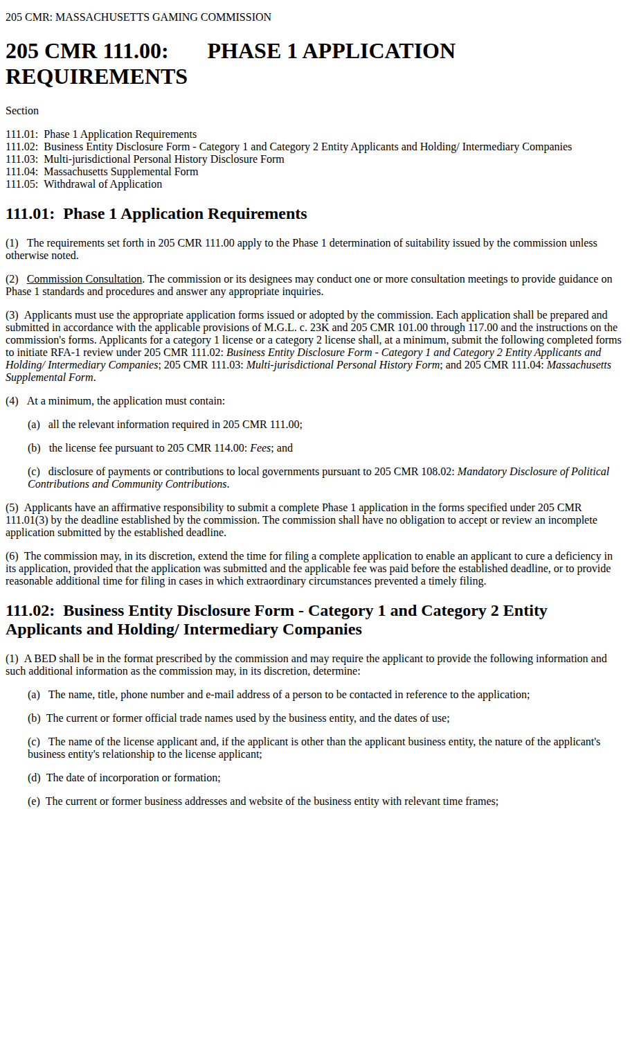205 CMR: MASSACHUSETTS GAMING COMMISSION
205 CMR 111.00: PHASE 1 APPLICATION REQUIREMENTS
Section
111.01: Phase 1 Application Requirements
111.02: Business Entity Disclosure Form - Category 1 and Category 2 Entity Applicants and Holding/ Intermediary Companies
111.03: Multi-jurisdictional Personal History Disclosure Form
111.04: Massachusetts Supplemental Form
111.05: Withdrawal of Application
111.01: Phase 1 Application Requirements
(1) The requirements set forth in 205 CMR 111.00 apply to the Phase 1 determination of suitability issued by the commission unless otherwise noted.
(2) Commission Consultation. The commission or its designees may conduct one or more consultation meetings to provide guidance on Phase 1 standards and procedures and answer any appropriate inquiries.
(3) Applicants must use the appropriate application forms issued or adopted by the commission. Each application shall be prepared and submitted in accordance with the applicable provisions of M.G.L. c. 23K and 205 CMR 101.00 through 117.00 and the instructions on the commission's forms. Applicants for a category 1 license or a category 2 license shall, at a minimum, submit the following completed forms to initiate RFA-1 review under 205 CMR 111.02: Business Entity Disclosure Form - Category 1 and Category 2 Entity Applicants and Holding/ Intermediary Companies; 205 CMR 111.03: Multi-jurisdictional Personal History Form; and 205 CMR 111.04: Massachusetts Supplemental Form.
(4) At a minimum, the application must contain:
(a) all the relevant information required in 205 CMR 111.00;
(b) the license fee pursuant to 205 CMR 114.00: Fees; and
(c) disclosure of payments or contributions to local governments pursuant to 205 CMR 108.02: Mandatory Disclosure of Political Contributions and Community Contributions.
(5) Applicants have an affirmative responsibility to submit a complete Phase 1 application in the forms specified under 205 CMR 111.01(3) by the deadline established by the commission. The commission shall have no obligation to accept or review an incomplete application submitted by the established deadline.
(6) The commission may, in its discretion, extend the time for filing a complete application to enable an applicant to cure a deficiency in its application, provided that the application was submitted and the applicable fee was paid before the established deadline, or to provide reasonable additional time for filing in cases in which extraordinary circumstances prevented a timely filing.
111.02: Business Entity Disclosure Form - Category 1 and Category 2 Entity Applicants and Holding/ Intermediary Companies
(1) A BED shall be in the format prescribed by the commission and may require the applicant to provide the following information and such additional information as the commission may, in its discretion, determine:
(a) The name, title, phone number and e-mail address of a person to be contacted in reference to the application;
(b) The current or former official trade names used by the business entity, and the dates of use;
(c) The name of the license applicant and, if the applicant is other than the applicant business entity, the nature of the applicant's business entity's relationship to the license applicant;
(d) The date of incorporation or formation;
(e) The current or former business addresses and website of the business entity with relevant time frames;